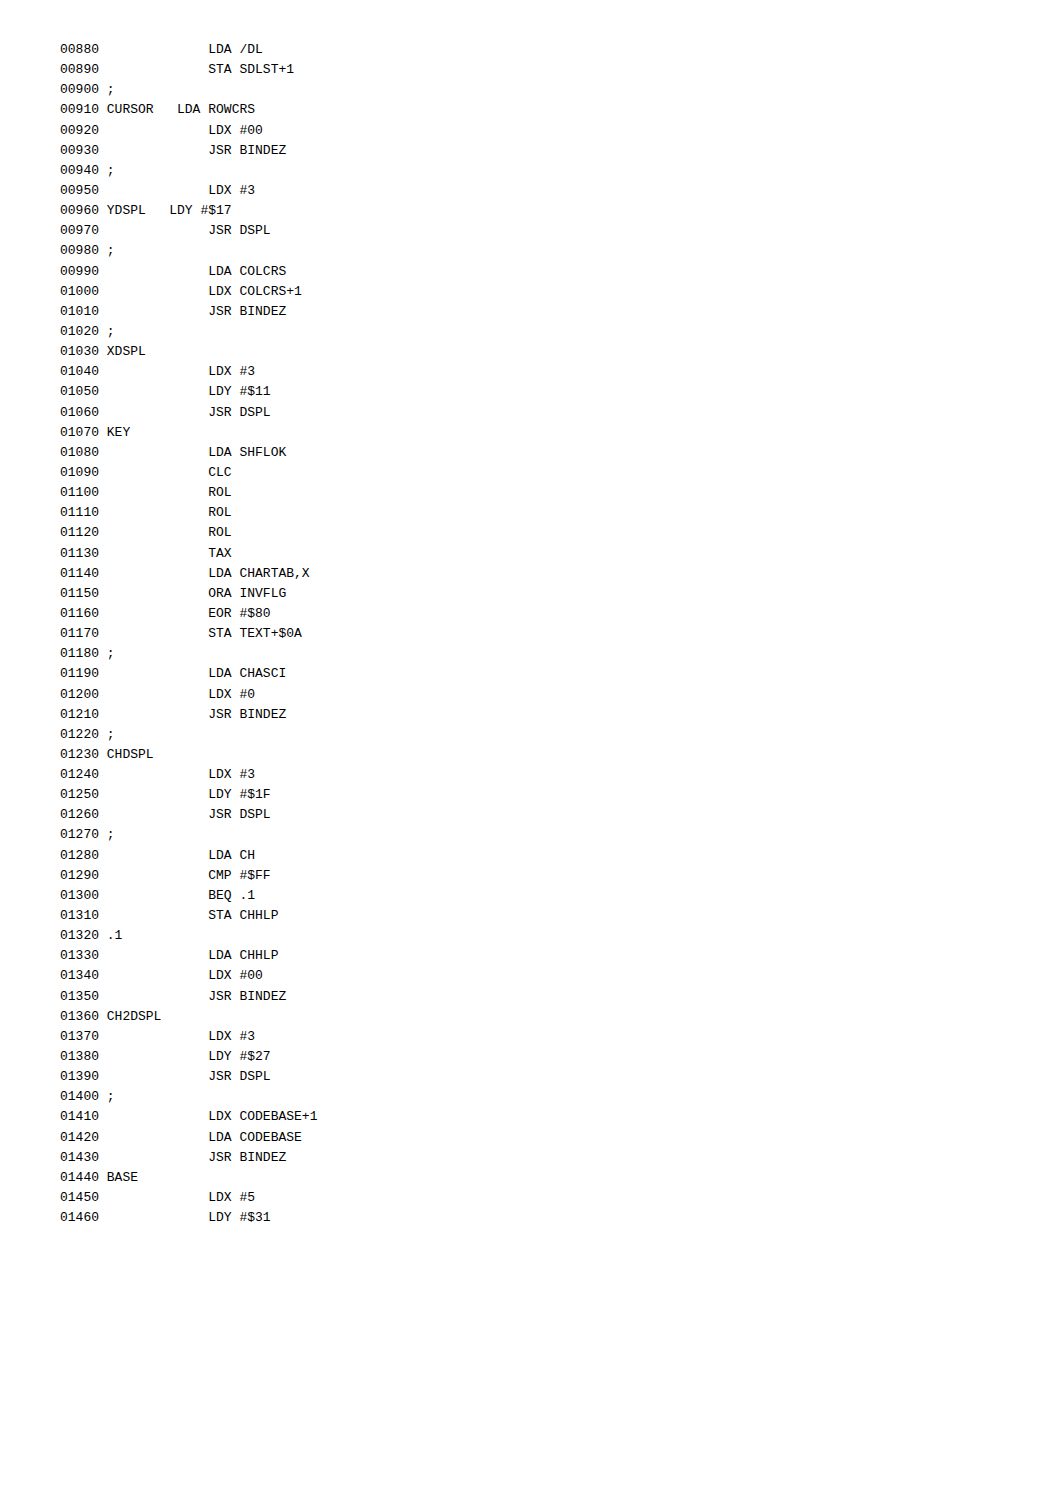00880              LDA /DL
00890              STA SDLST+1
00900 ;
00910 CURSOR   LDA ROWCRS
00920              LDX #00
00930              JSR BINDEZ
00940 ;
00950              LDX #3
00960 YDSPL   LDY #$17
00970              JSR DSPL
00980 ;
00990              LDA COLCRS
01000              LDX COLCRS+1
01010              JSR BINDEZ
01020 ;
01030 XDSPL
01040              LDX #3
01050              LDY #$11
01060              JSR DSPL
01070 KEY
01080              LDA SHFLOK
01090              CLC
01100              ROL
01110              ROL
01120              ROL
01130              TAX
01140              LDA CHARTAB,X
01150              ORA INVFLG
01160              EOR #$80
01170              STA TEXT+$0A
01180 ;
01190              LDA CHASCI
01200              LDX #0
01210              JSR BINDEZ
01220 ;
01230 CHDSPL
01240              LDX #3
01250              LDY #$1F
01260              JSR DSPL
01270 ;
01280              LDA CH
01290              CMP #$FF
01300              BEQ .1
01310              STA CHHLP
01320 .1
01330              LDA CHHLP
01340              LDX #00
01350              JSR BINDEZ
01360 CH2DSPL
01370              LDX #3
01380              LDY #$27
01390              JSR DSPL
01400 ;
01410              LDX CODEBASE+1
01420              LDA CODEBASE
01430              JSR BINDEZ
01440 BASE
01450              LDX #5
01460              LDY #$31